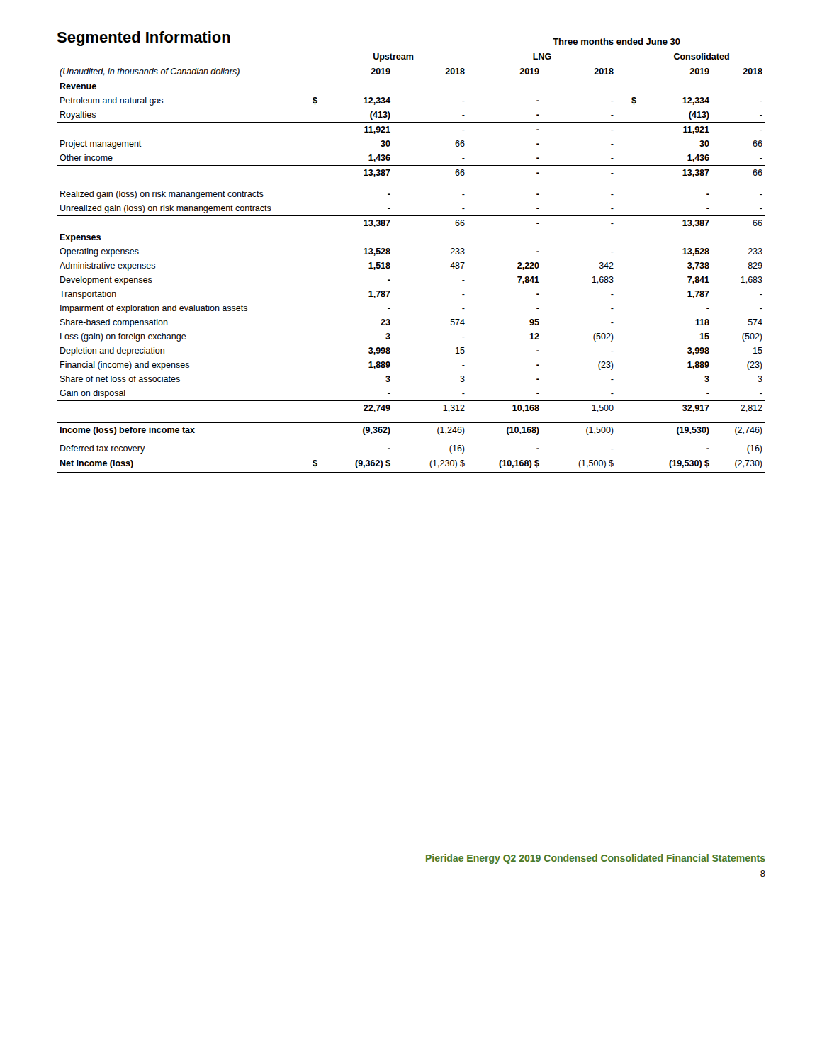Segmented Information
Three months ended June 30
| | | Upstream | LNG | | Consolidated |
| --- | --- | --- | --- | --- | --- |
| (Unaudited, in thousands of Canadian dollars) | | 2019 | 2018 | 2019 | 2018 | | 2019 | 2018 |
| Revenue | | | | | | | | |
| Petroleum and natural gas | $ | 12,334 | - | - | - | $ | 12,334 | - |
| Royalties | | (413) | - | - | - | | (413) | - |
| | | 11,921 | - | - | - | | 11,921 | - |
| Project management | | 30 | 66 | - | - | | 30 | 66 |
| Other income | | 1,436 | - | - | - | | 1,436 | - |
| | | 13,387 | 66 | - | - | | 13,387 | 66 |
| Realized gain (loss) on risk manangement contracts | | - | - | - | - | | - | - |
| Unrealized gain (loss) on risk manangement contracts | | - | - | - | - | | - | - |
| | | 13,387 | 66 | - | - | | 13,387 | 66 |
| Expenses | | | | | | | | |
| Operating expenses | | 13,528 | 233 | - | - | | 13,528 | 233 |
| Administrative expenses | | 1,518 | 487 | 2,220 | 342 | | 3,738 | 829 |
| Development expenses | | - | - | 7,841 | 1,683 | | 7,841 | 1,683 |
| Transportation | | 1,787 | - | - | - | | 1,787 | - |
| Impairment of exploration and evaluation assets | | - | - | - | - | | - | - |
| Share-based compensation | | 23 | 574 | 95 | - | | 118 | 574 |
| Loss (gain) on foreign exchange | | 3 | - | 12 | (502) | | 15 | (502) |
| Depletion and depreciation | | 3,998 | 15 | - | - | | 3,998 | 15 |
| Financial (income) and expenses | | 1,889 | - | - | (23) | | 1,889 | (23) |
| Share of net loss of associates | | 3 | 3 | - | - | | 3 | 3 |
| Gain on disposal | | - | - | - | - | | - | - |
| | | 22,749 | 1,312 | 10,168 | 1,500 | | 32,917 | 2,812 |
| Income (loss) before income tax | | (9,362) | (1,246) | (10,168) | (1,500) | | (19,530) | (2,746) |
| Deferred tax recovery | | - | (16) | - | - | | - | (16) |
| Net income (loss) | $ | (9,362) $ | (1,230) $ | (10,168) $ | (1,500) $ | | (19,530) $ | (2,730) |
Pieridae Energy Q2 2019 Condensed Consolidated Financial Statements
8